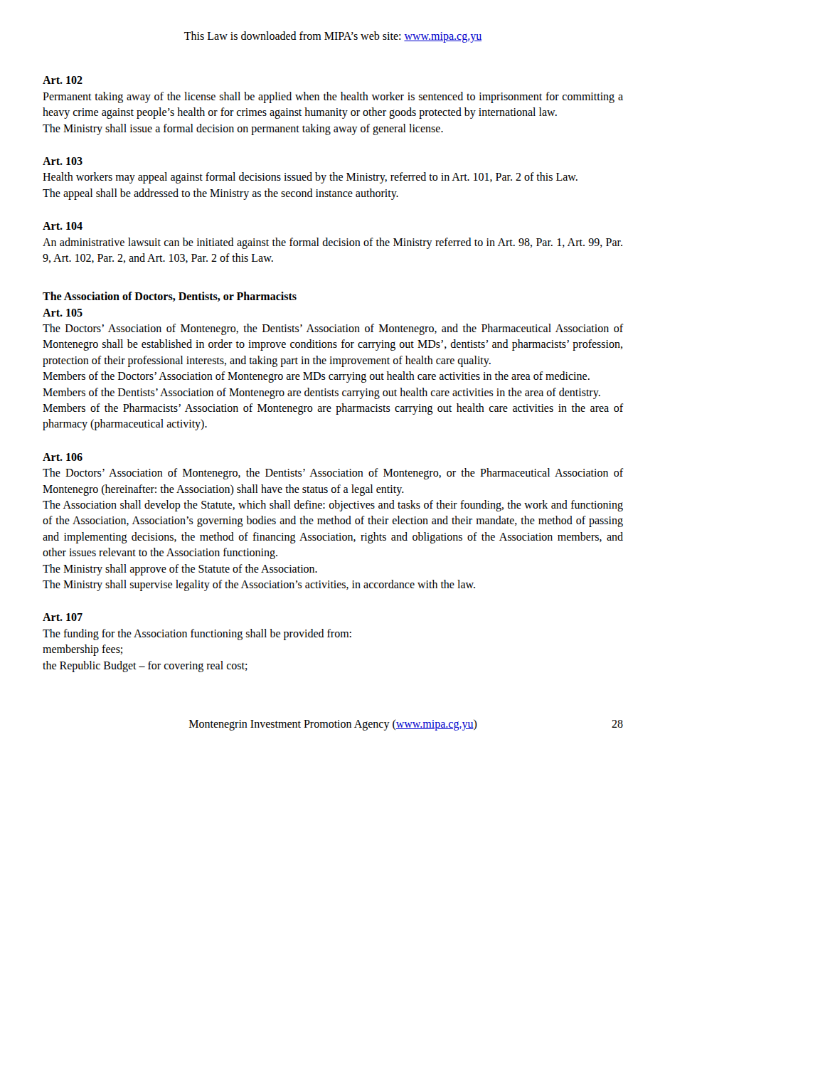This Law is downloaded from MIPA’s web site: www.mipa.cg.yu
Art. 102
Permanent taking away of the license shall be applied when the health worker is sentenced to imprisonment for committing a heavy crime against people’s health or for crimes against humanity or other goods protected by international law.
The Ministry shall issue a formal decision on permanent taking away of general license.
Art. 103
Health workers may appeal against formal decisions issued by the Ministry, referred to in Art. 101, Par. 2 of this Law.
The appeal shall be addressed to the Ministry as the second instance authority.
Art. 104
An administrative lawsuit can be initiated against the formal decision of the Ministry referred to in Art. 98, Par. 1, Art. 99, Par. 9, Art. 102, Par. 2, and Art. 103, Par. 2 of this Law.
The Association of Doctors, Dentists, or Pharmacists
Art. 105
The Doctors’ Association of Montenegro, the Dentists’ Association of Montenegro, and the Pharmaceutical Association of Montenegro shall be established in order to improve conditions for carrying out MDs’, dentists’ and pharmacists’ profession, protection of their professional interests, and taking part in the improvement of health care quality.
Members of the Doctors’ Association of Montenegro are MDs carrying out health care activities in the area of medicine.
Members of the Dentists’ Association of Montenegro are dentists carrying out health care activities in the area of dentistry.
Members of the Pharmacists’ Association of Montenegro are pharmacists carrying out health care activities in the area of pharmacy (pharmaceutical activity).
Art. 106
The Doctors’ Association of Montenegro, the Dentists’ Association of Montenegro, or the Pharmaceutical Association of Montenegro (hereinafter: the Association) shall have the status of a legal entity.
The Association shall develop the Statute, which shall define: objectives and tasks of their founding, the work and functioning of the Association, Association’s governing bodies and the method of their election and their mandate, the method of passing and implementing decisions, the method of financing Association, rights and obligations of the Association members, and other issues relevant to the Association functioning.
The Ministry shall approve of the Statute of the Association.
The Ministry shall supervise legality of the Association’s activities, in accordance with the law.
Art. 107
The funding for the Association functioning shall be provided from:
membership fees;
the Republic Budget – for covering real cost;
Montenegrin Investment Promotion Agency (www.mipa.cg.yu) 28